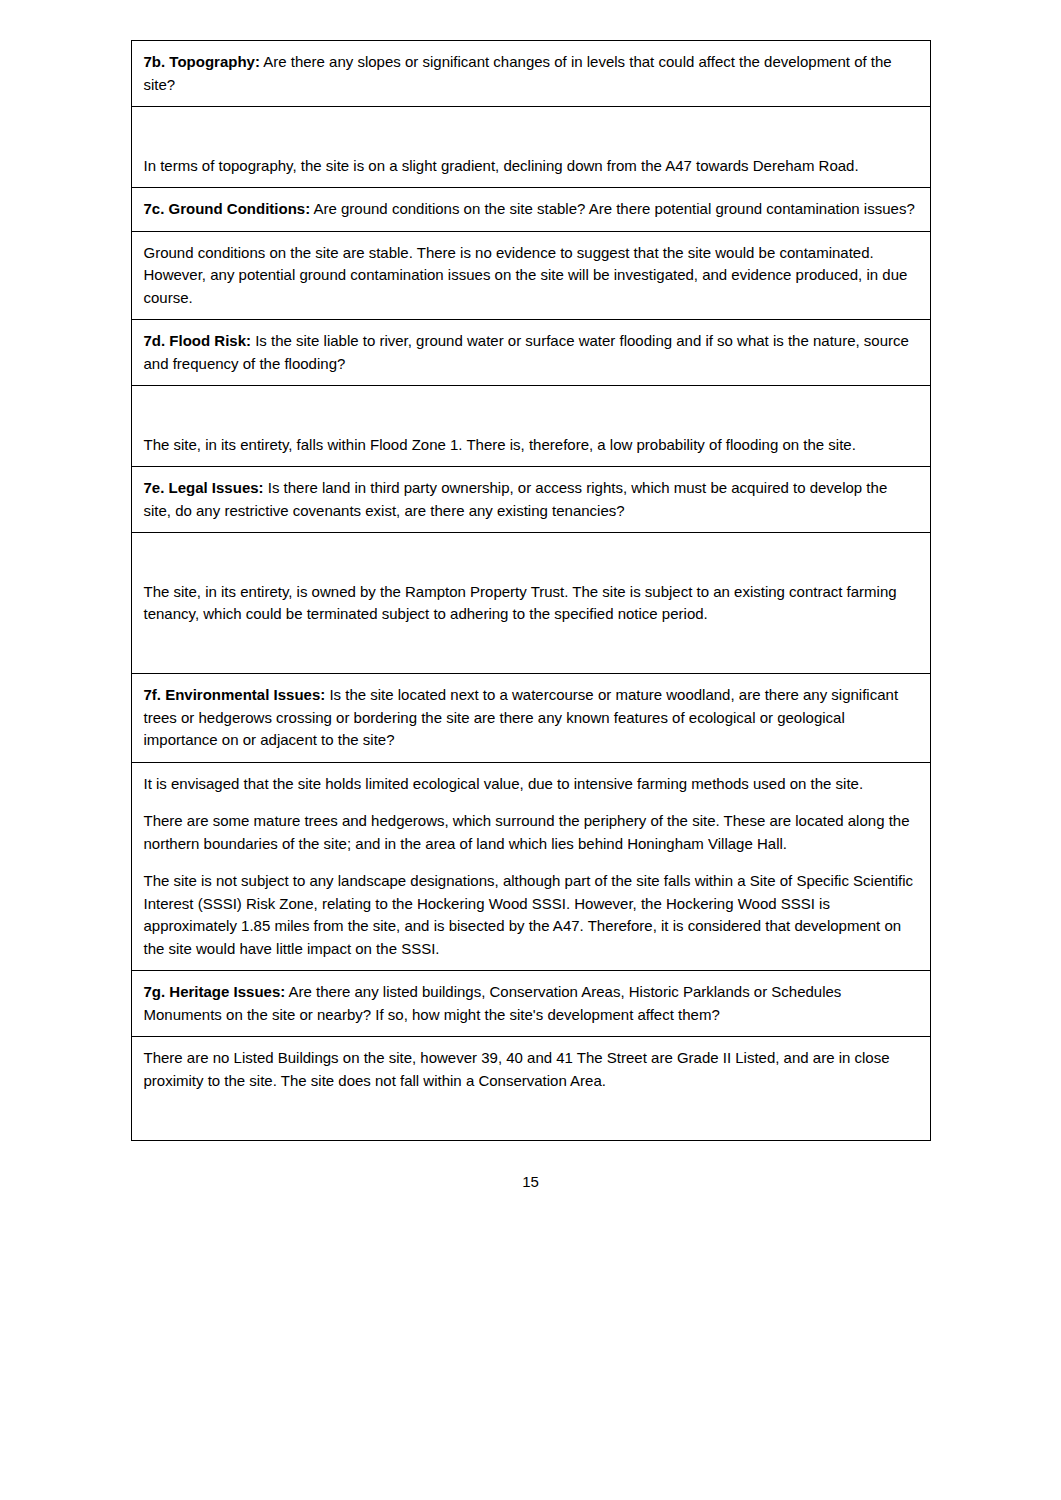| 7b. Topography: Are there any slopes or significant changes of in levels that could affect the development of the site? |
| In terms of topography, the site is on a slight gradient, declining down from the A47 towards Dereham Road. |
| 7c. Ground Conditions: Are ground conditions on the site stable? Are there potential ground contamination issues? |
| Ground conditions on the site are stable. There is no evidence to suggest that the site would be contaminated. However, any potential ground contamination issues on the site will be investigated, and evidence produced, in due course. |
| 7d. Flood Risk: Is the site liable to river, ground water or surface water flooding and if so what is the nature, source and frequency of the flooding? |
| The site, in its entirety, falls within Flood Zone 1. There is, therefore, a low probability of flooding on the site. |
| 7e. Legal Issues: Is there land in third party ownership, or access rights, which must be acquired to develop the site, do any restrictive covenants exist, are there any existing tenancies? |
| The site, in its entirety, is owned by the Rampton Property Trust. The site is subject to an existing contract farming tenancy, which could be terminated subject to adhering to the specified notice period. |
| 7f. Environmental Issues: Is the site located next to a watercourse or mature woodland, are there any significant trees or hedgerows crossing or bordering the site are there any known features of ecological or geological importance on or adjacent to the site? |
| It is envisaged that the site holds limited ecological value, due to intensive farming methods used on the site. There are some mature trees and hedgerows, which surround the periphery of the site. These are located along the northern boundaries of the site; and in the area of land which lies behind Honingham Village Hall. The site is not subject to any landscape designations, although part of the site falls within a Site of Specific Scientific Interest (SSSI) Risk Zone, relating to the Hockering Wood SSSI. However, the Hockering Wood SSSI is approximately 1.85 miles from the site, and is bisected by the A47. Therefore, it is considered that development on the site would have little impact on the SSSI. |
| 7g. Heritage Issues: Are there any listed buildings, Conservation Areas, Historic Parklands or Schedules Monuments on the site or nearby? If so, how might the site's development affect them? |
| There are no Listed Buildings on the site, however 39, 40 and 41 The Street are Grade II Listed, and are in close proximity to the site. The site does not fall within a Conservation Area. |
15